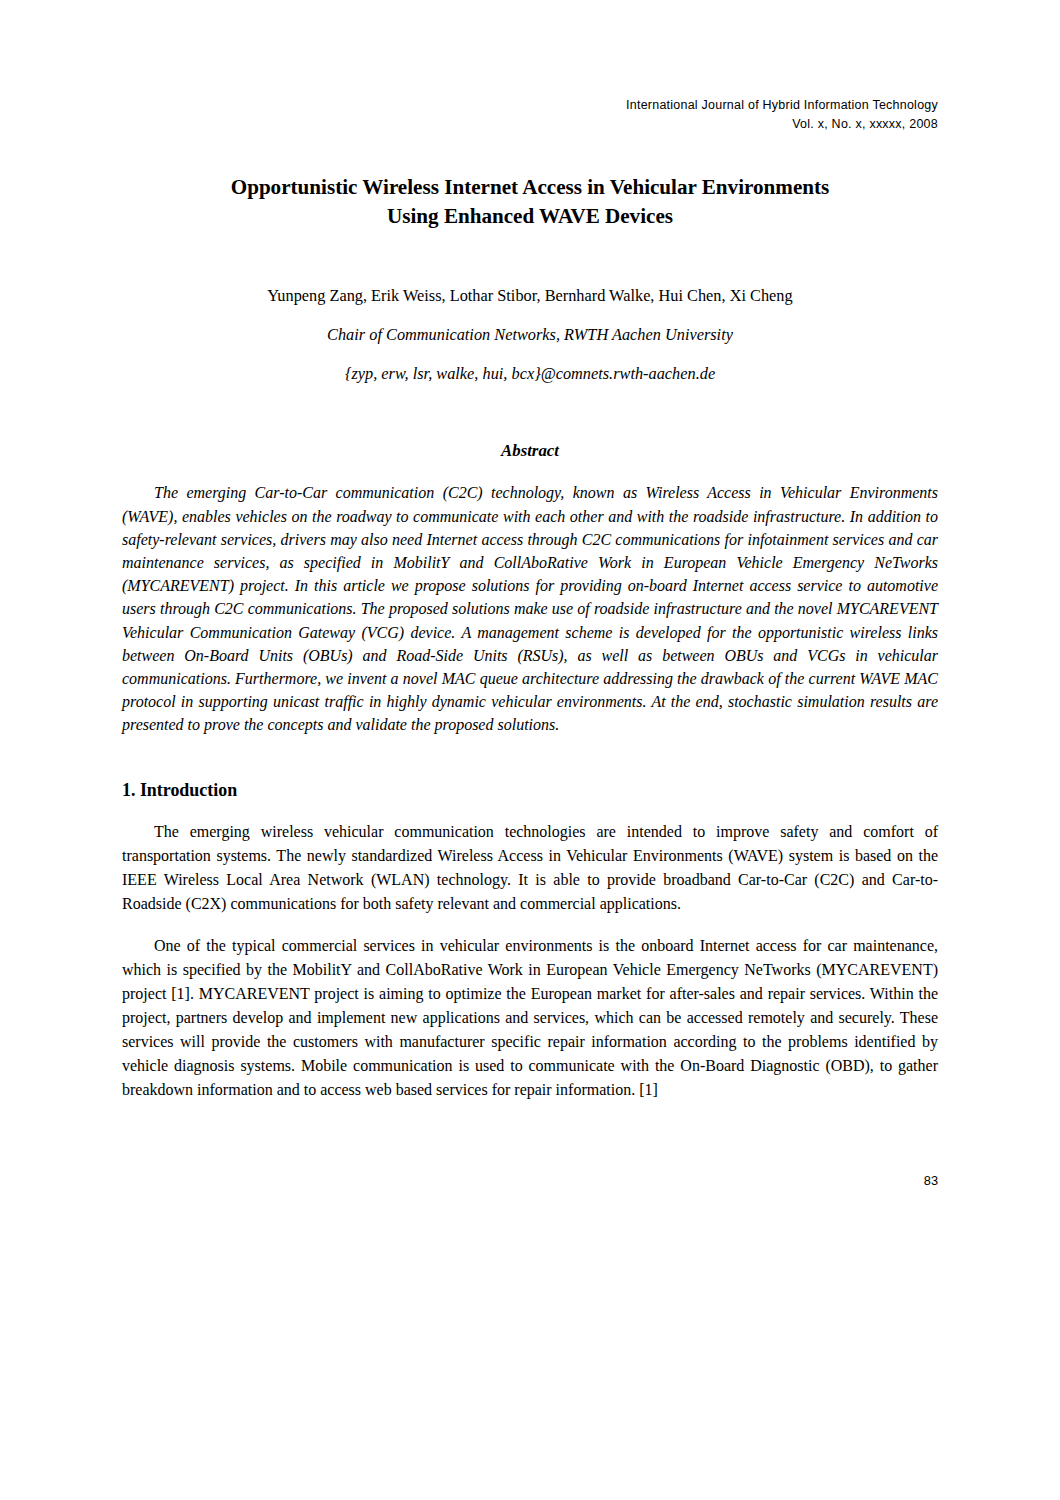International Journal of Hybrid Information Technology
Vol. x, No. x, xxxxx, 2008
Opportunistic Wireless Internet Access in Vehicular Environments
Using Enhanced WAVE Devices
Yunpeng Zang, Erik Weiss, Lothar Stibor, Bernhard Walke, Hui Chen, Xi Cheng
Chair of Communication Networks, RWTH Aachen University
{zyp, erw, lsr, walke, hui, bcx}@comnets.rwth-aachen.de
Abstract
The emerging Car-to-Car communication (C2C) technology, known as Wireless Access in Vehicular Environments (WAVE), enables vehicles on the roadway to communicate with each other and with the roadside infrastructure. In addition to safety-relevant services, drivers may also need Internet access through C2C communications for infotainment services and car maintenance services, as specified in MobilitY and CollAboRative Work in European Vehicle Emergency NeTworks (MYCAREVENT) project. In this article we propose solutions for providing on-board Internet access service to automotive users through C2C communications. The proposed solutions make use of roadside infrastructure and the novel MYCAREVENT Vehicular Communication Gateway (VCG) device. A management scheme is developed for the opportunistic wireless links between On-Board Units (OBUs) and Road-Side Units (RSUs), as well as between OBUs and VCGs in vehicular communications. Furthermore, we invent a novel MAC queue architecture addressing the drawback of the current WAVE MAC protocol in supporting unicast traffic in highly dynamic vehicular environments. At the end, stochastic simulation results are presented to prove the concepts and validate the proposed solutions.
1. Introduction
The emerging wireless vehicular communication technologies are intended to improve safety and comfort of transportation systems. The newly standardized Wireless Access in Vehicular Environments (WAVE) system is based on the IEEE Wireless Local Area Network (WLAN) technology. It is able to provide broadband Car-to-Car (C2C) and Car-to-Roadside (C2X) communications for both safety relevant and commercial applications.
One of the typical commercial services in vehicular environments is the onboard Internet access for car maintenance, which is specified by the MobilitY and CollAboRative Work in European Vehicle Emergency NeTworks (MYCAREVENT) project [1]. MYCAREVENT project is aiming to optimize the European market for after-sales and repair services. Within the project, partners develop and implement new applications and services, which can be accessed remotely and securely. These services will provide the customers with manufacturer specific repair information according to the problems identified by vehicle diagnosis systems. Mobile communication is used to communicate with the On-Board Diagnostic (OBD), to gather breakdown information and to access web based services for repair information. [1]
83